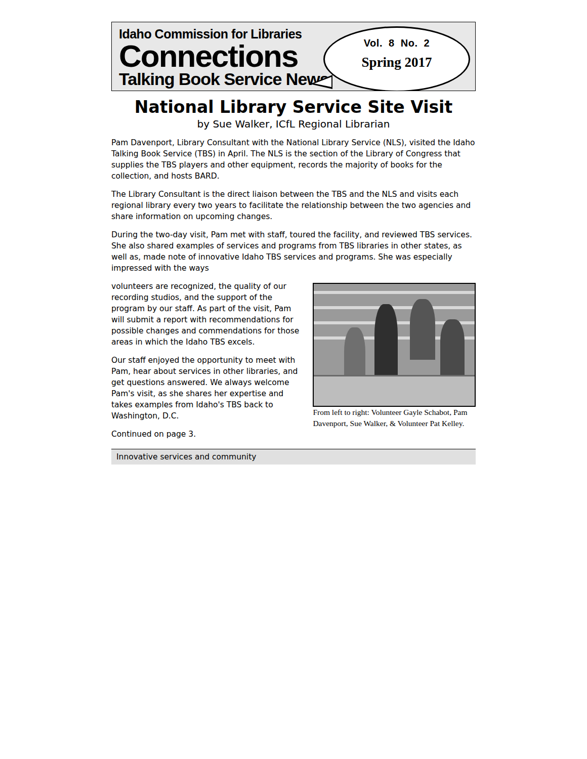Vol. 8 No. 2
Spring 2017
Idaho Commission for Libraries
Connections
Talking Book Service News
National Library Service Site Visit
by Sue Walker, ICfL Regional Librarian
Pam Davenport, Library Consultant with the National Library Service (NLS), visited the Idaho Talking Book Service (TBS) in April. The NLS is the section of the Library of Congress that supplies the TBS players and other equipment, records the majority of books for the collection, and hosts BARD.
The Library Consultant is the direct liaison between the TBS and the NLS and visits each regional library every two years to facilitate the relationship between the two agencies and share information on upcoming changes.
During the two-day visit, Pam met with staff, toured the facility, and reviewed TBS services. She also shared examples of services and programs from TBS libraries in other states, as well as, made note of innovative Idaho TBS services and programs. She was especially impressed with the ways
From left to right: Volunteer Gayle Schabot, Pam Davenport, Sue Walker, & Volunteer Pat Kelley.
volunteers are recognized, the quality of our recording studios, and the support of the program by our staff. As part of the visit, Pam will submit a report with recommendations for possible changes and commendations for those areas in which the Idaho TBS excels.
Our staff enjoyed the opportunity to meet with Pam, hear about services in other libraries, and get questions answered. We always welcome Pam's visit, as she shares her expertise and takes examples from Idaho's TBS back to Washington, D.C.
Continued on page 3.
Innovative services and community